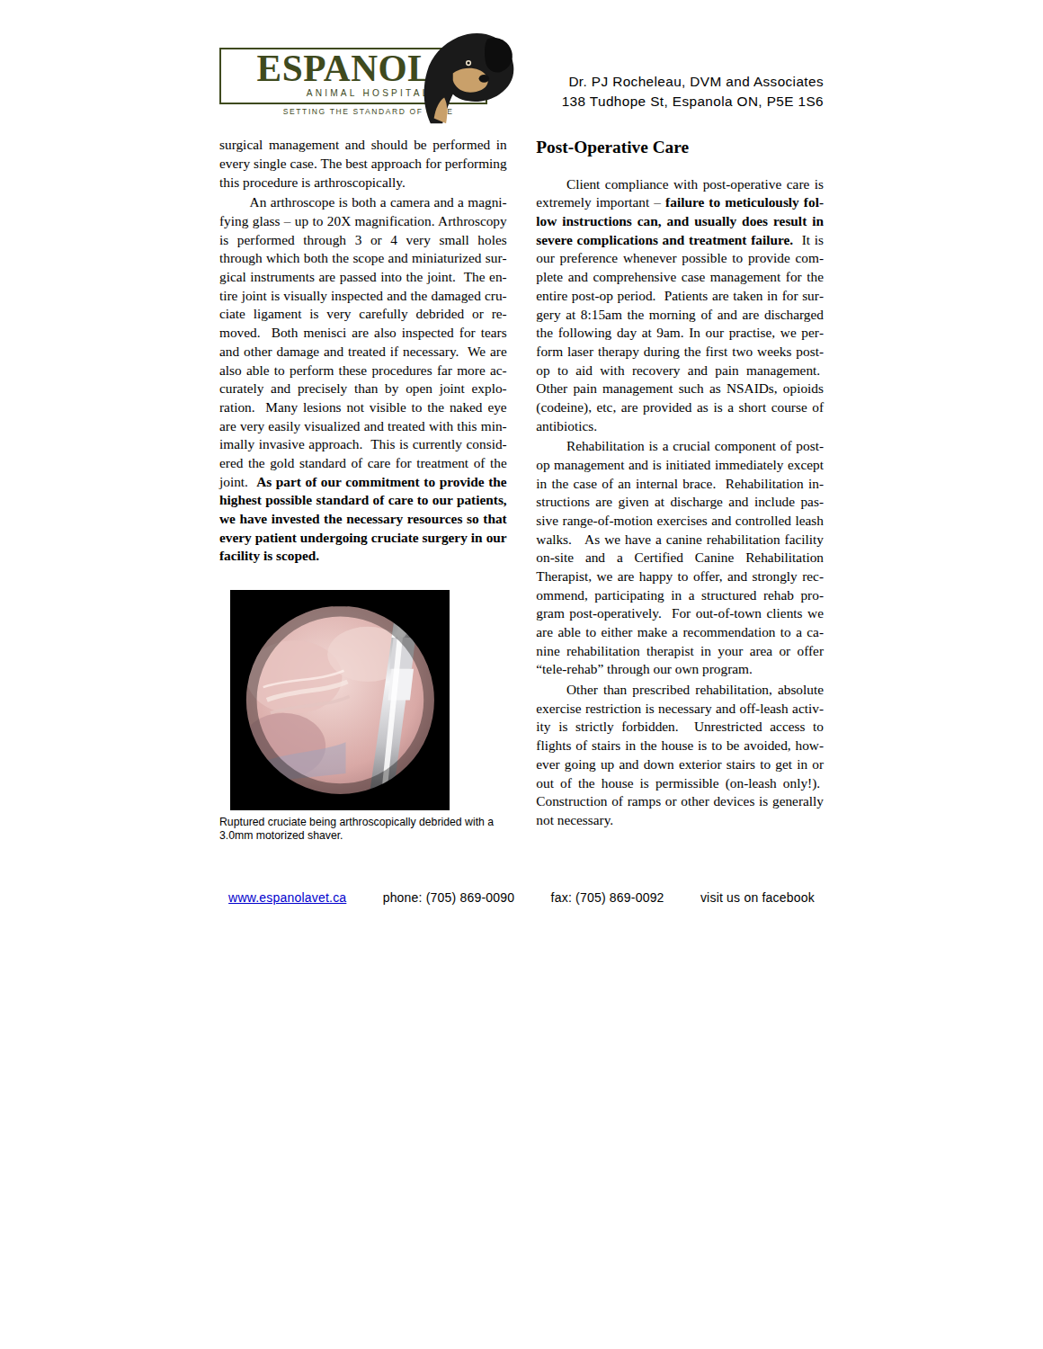ESPANOLA
ANIMAL HOSPITAL
SETTING THE STANDARD OF CARE
Dog illustration
Dr. PJ Rocheleau, DVM and Associates
138 Tudhope St, Espanola ON, P5E 1S6
surgical management and should be performed in every single case. The best approach for performing this procedure is arthroscopically.
An arthroscope is both a camera and a magnifying glass – up to 20X magnification. Arthroscopy is performed through 3 or 4 very small holes through which both the scope and miniaturized surgical instruments are passed into the joint. The entire joint is visually inspected and the damaged cruciate ligament is very carefully debrided or removed. Both menisci are also inspected for tears and other damage and treated if necessary. We are also able to perform these procedures far more accurately and precisely than by open joint exploration. Many lesions not visible to the naked eye are very easily visualized and treated with this minimally invasive approach. This is currently considered the gold standard of care for treatment of the joint. As part of our commitment to provide the highest possible standard of care to our patients, we have invested the necessary resources so that every patient undergoing cruciate surgery in our facility is scoped.
Arthroscopic image: ruptured cruciate being debrided with a 3.0 mm motorized shaver
Ruptured cruciate being arthroscopically debrided with a 3.0mm motorized shaver.
Post-Operative Care
Client compliance with post-operative care is extremely important – failure to meticulously follow instructions can, and usually does result in severe complications and treatment failure. It is our preference whenever possible to provide complete and comprehensive case management for the entire post-op period. Patients are taken in for surgery at 8:15am the morning of and are discharged the following day at 9am. In our practise, we perform laser therapy during the first two weeks post-op to aid with recovery and pain management. Other pain management such as NSAIDs, opioids (codeine), etc, are provided as is a short course of antibiotics.
Rehabilitation is a crucial component of post-op management and is initiated immediately except in the case of an internal brace. Rehabilitation instructions are given at discharge and include passive range-of-motion exercises and controlled leash walks. As we have a canine rehabilitation facility on-site and a Certified Canine Rehabilitation Therapist, we are happy to offer, and strongly recommend, participating in a structured rehab program post-operatively. For out-of-town clients we are able to either make a recommendation to a canine rehabilitation therapist in your area or offer “tele-rehab” through our own program.
Other than prescribed rehabilitation, absolute exercise restriction is necessary and off-leash activity is strictly forbidden. Unrestricted access to flights of stairs in the house is to be avoided, however going up and down exterior stairs to get in or out of the house is permissible (on-leash only!). Construction of ramps or other devices is generally not necessary.
www.espanolavet.ca phone: (705) 869-0090 fax: (705) 869-0092 visit us on facebook